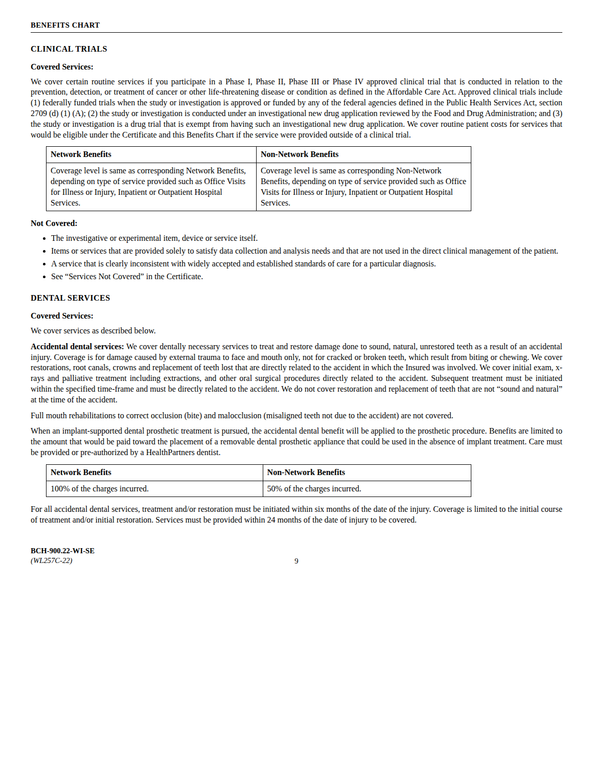BENEFITS CHART
CLINICAL TRIALS
Covered Services:
We cover certain routine services if you participate in a Phase I, Phase II, Phase III or Phase IV approved clinical trial that is conducted in relation to the prevention, detection, or treatment of cancer or other life-threatening disease or condition as defined in the Affordable Care Act. Approved clinical trials include (1) federally funded trials when the study or investigation is approved or funded by any of the federal agencies defined in the Public Health Services Act, section 2709 (d) (1) (A); (2) the study or investigation is conducted under an investigational new drug application reviewed by the Food and Drug Administration; and (3) the study or investigation is a drug trial that is exempt from having such an investigational new drug application. We cover routine patient costs for services that would be eligible under the Certificate and this Benefits Chart if the service were provided outside of a clinical trial.
| Network Benefits | Non-Network Benefits |
| --- | --- |
| Coverage level is same as corresponding Network Benefits, depending on type of service provided such as Office Visits for Illness or Injury, Inpatient or Outpatient Hospital Services. | Coverage level is same as corresponding Non-Network Benefits, depending on type of service provided such as Office Visits for Illness or Injury, Inpatient or Outpatient Hospital Services. |
Not Covered:
The investigative or experimental item, device or service itself.
Items or services that are provided solely to satisfy data collection and analysis needs and that are not used in the direct clinical management of the patient.
A service that is clearly inconsistent with widely accepted and established standards of care for a particular diagnosis.
See “Services Not Covered” in the Certificate.
DENTAL SERVICES
Covered Services:
We cover services as described below.
Accidental dental services: We cover dentally necessary services to treat and restore damage done to sound, natural, unrestored teeth as a result of an accidental injury. Coverage is for damage caused by external trauma to face and mouth only, not for cracked or broken teeth, which result from biting or chewing. We cover restorations, root canals, crowns and replacement of teeth lost that are directly related to the accident in which the Insured was involved. We cover initial exam, x-rays and palliative treatment including extractions, and other oral surgical procedures directly related to the accident. Subsequent treatment must be initiated within the specified time-frame and must be directly related to the accident. We do not cover restoration and replacement of teeth that are not “sound and natural” at the time of the accident.
Full mouth rehabilitations to correct occlusion (bite) and malocclusion (misaligned teeth not due to the accident) are not covered.
When an implant-supported dental prosthetic treatment is pursued, the accidental dental benefit will be applied to the prosthetic procedure. Benefits are limited to the amount that would be paid toward the placement of a removable dental prosthetic appliance that could be used in the absence of implant treatment. Care must be provided or pre-authorized by a HealthPartners dentist.
| Network Benefits | Non-Network Benefits |
| --- | --- |
| 100% of the charges incurred. | 50% of the charges incurred. |
For all accidental dental services, treatment and/or restoration must be initiated within six months of the date of the injury. Coverage is limited to the initial course of treatment and/or initial restoration. Services must be provided within 24 months of the date of injury to be covered.
BCH-900.22-WI-SE
(WL257C-22)
9